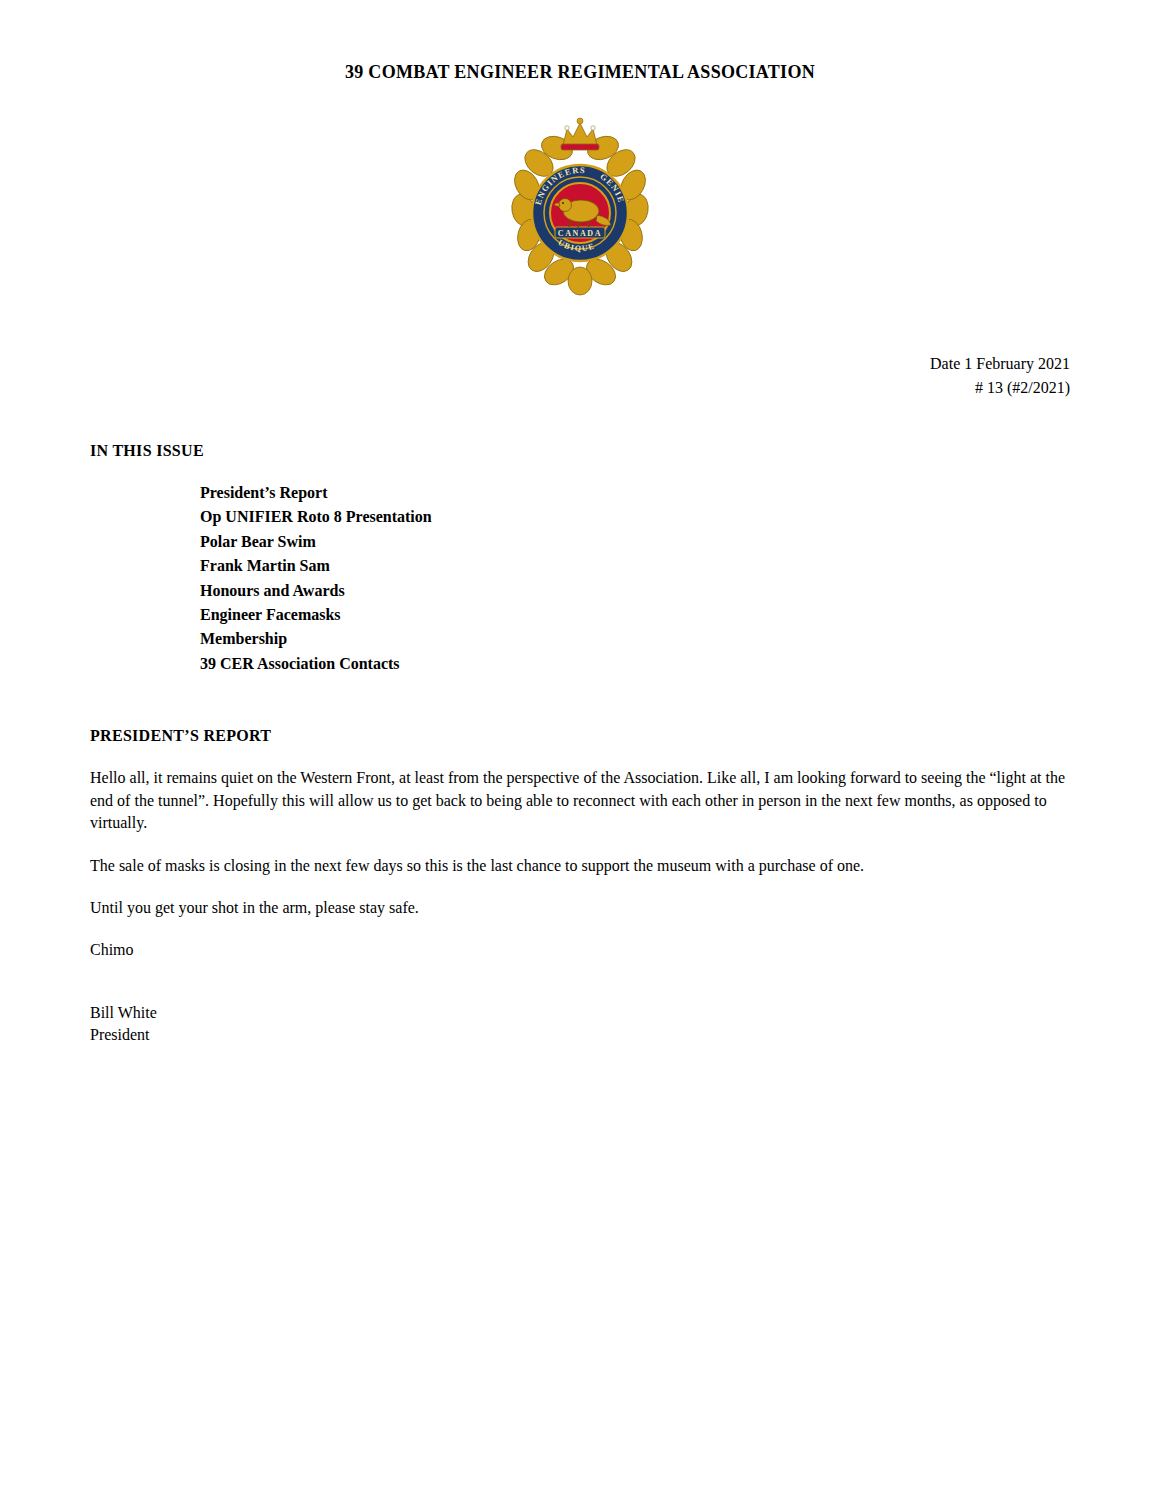39 COMBAT ENGINEER REGIMENTAL ASSOCIATION
ENGINEERS GENIE UBIQUE CANADA
Date 1 February 2021
# 13 (#2/2021)
IN THIS ISSUE
President’s Report
Op UNIFIER Roto 8 Presentation
Polar Bear Swim
Frank Martin Sam
Honours and Awards
Engineer Facemasks
Membership
39 CER Association Contacts
PRESIDENT’S REPORT
Hello all, it remains quiet on the Western Front, at least from the perspective of the Association. Like all, I am looking forward to seeing the “light at the end of the tunnel”. Hopefully this will allow us to get back to being able to reconnect with each other in person in the next few months, as opposed to virtually.
The sale of masks is closing in the next few days so this is the last chance to support the museum with a purchase of one.
Until you get your shot in the arm, please stay safe.
Chimo
Bill White
President